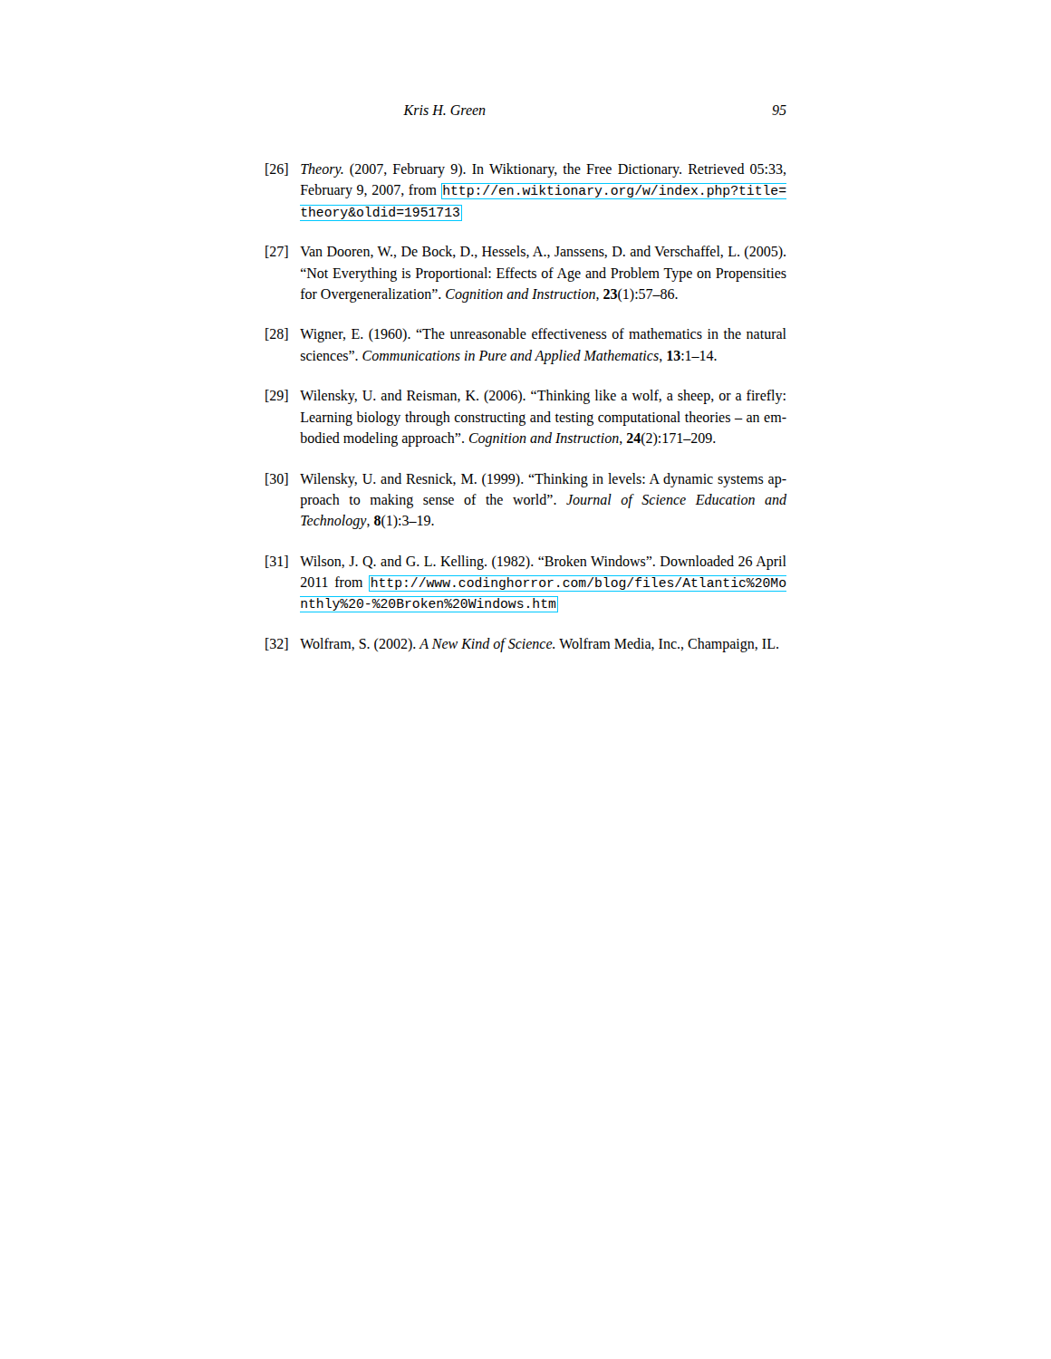Kris H. Green 95
[26] Theory. (2007, February 9). In Wiktionary, the Free Dictionary. Retrieved 05:33, February 9, 2007, from http://en.wiktionary.org/w/index.php?title=theory&oldid=1951713
[27] Van Dooren, W., De Bock, D., Hessels, A., Janssens, D. and Verschaffel, L. (2005). “Not Everything is Proportional: Effects of Age and Problem Type on Propensities for Overgeneralization”. Cognition and Instruction, 23(1):57–86.
[28] Wigner, E. (1960). “The unreasonable effectiveness of mathematics in the natural sciences”. Communications in Pure and Applied Mathematics, 13:1–14.
[29] Wilensky, U. and Reisman, K. (2006). “Thinking like a wolf, a sheep, or a firefly: Learning biology through constructing and testing computational theories – an embodied modeling approach”. Cognition and Instruction, 24(2):171–209.
[30] Wilensky, U. and Resnick, M. (1999). “Thinking in levels: A dynamic systems approach to making sense of the world”. Journal of Science Education and Technology, 8(1):3–19.
[31] Wilson, J. Q. and G. L. Kelling. (1982). “Broken Windows”. Downloaded 26 April 2011 from http://www.codinghorror.com/blog/files/Atlantic%20Monthly%20-%20Broken%20Windows.htm
[32] Wolfram, S. (2002). A New Kind of Science. Wolfram Media, Inc., Champaign, IL.